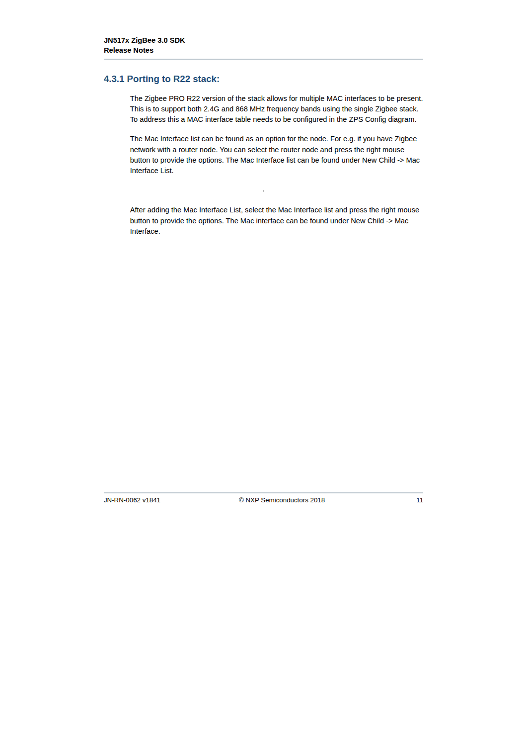JN517x ZigBee 3.0 SDK
Release Notes
4.3.1 Porting to R22 stack:
The Zigbee PRO R22 version of the stack allows for multiple MAC interfaces to be present. This is to support both 2.4G and 868 MHz frequency bands using the single Zigbee stack. To address this a MAC interface table needs to be configured in the ZPS Config diagram.
The Mac Interface list can be found as an option for the node. For e.g. if you have Zigbee network with a router node. You can select the router node and press the right mouse button to provide the options. The Mac Interface list can be found under New Child -> Mac Interface List.
After adding the Mac Interface List, select the Mac Interface list and press the right mouse button to provide the options. The Mac interface can be found under New Child -> Mac Interface.
JN-RN-0062 v1841
© NXP Semiconductors 2018
11